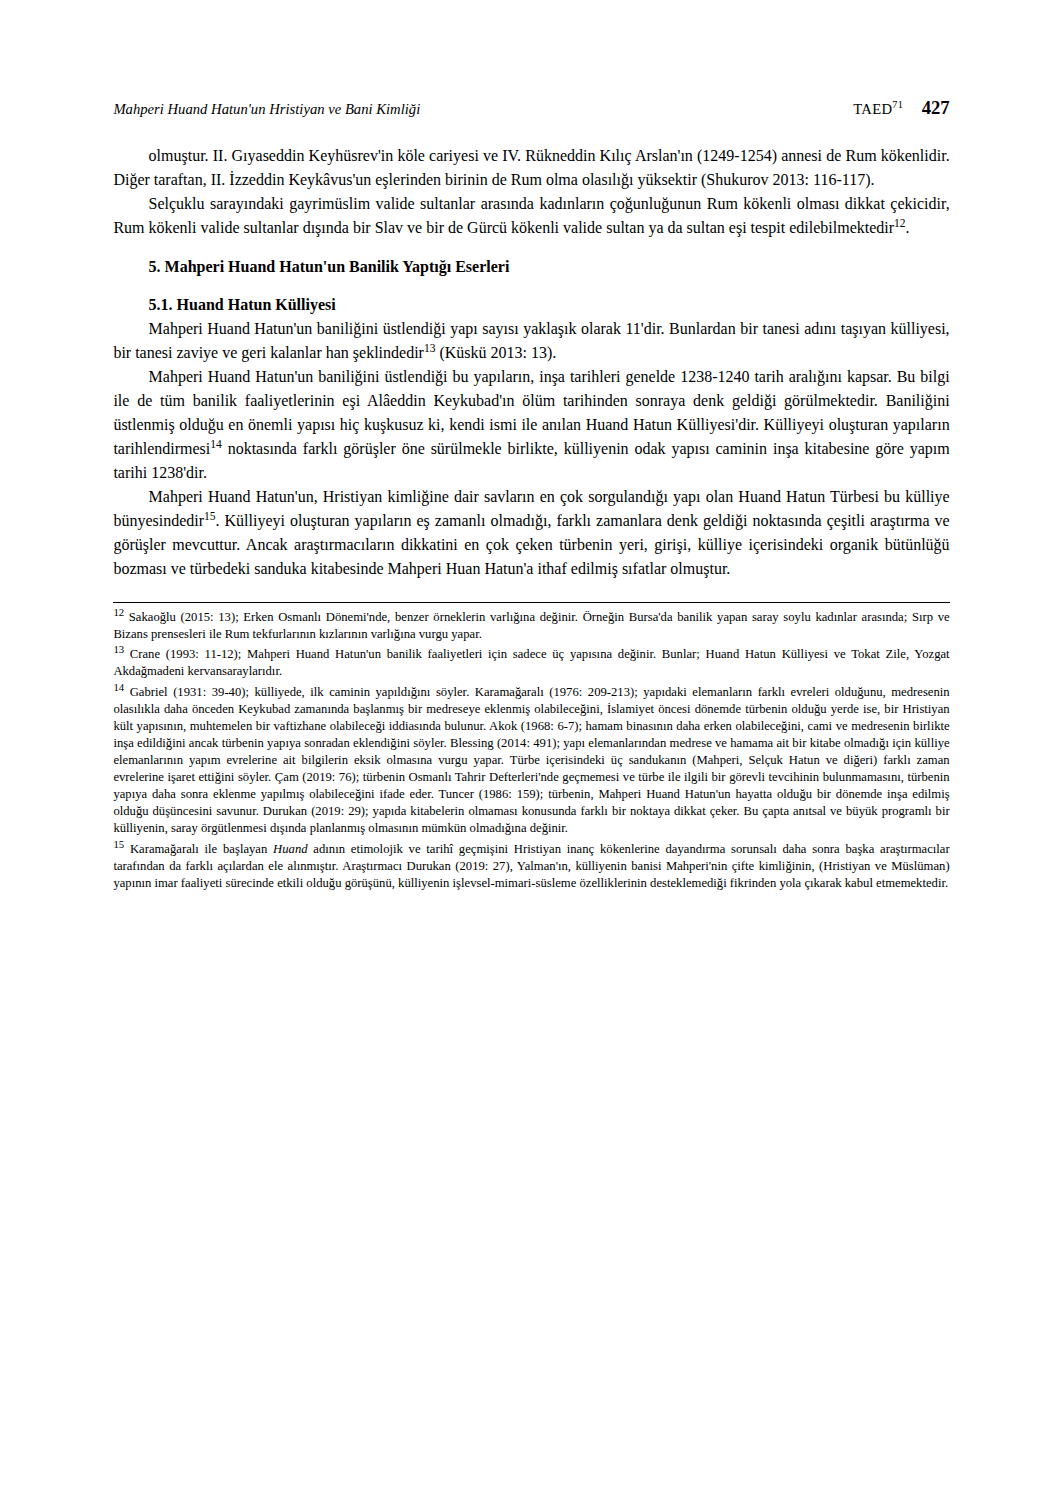Mahperi Huand Hatun'un Hristiyan ve Bani Kimliği TAED71 427
olmuştur. II. Gıyaseddin Keyhüsrev'in köle cariyesi ve IV. Rükneddin Kılıç Arslan'ın (1249-1254) annesi de Rum kökenlidir. Diğer taraftan, II. İzzeddin Keykâvus'un eşlerinden birinin de Rum olma olasılığı yüksektir (Shukurov 2013: 116-117).
Selçuklu sarayındaki gayrimüslim valide sultanlar arasında kadınların çoğunluğunun Rum kökenli olması dikkat çekicidir, Rum kökenli valide sultanlar dışında bir Slav ve bir de Gürcü kökenli valide sultan ya da sultan eşi tespit edilebilmektedir12.
5. Mahperi Huand Hatun'un Banilik Yaptığı Eserleri
5.1. Huand Hatun Külliyesi
Mahperi Huand Hatun'un baniliğini üstlendiği yapı sayısı yaklaşık olarak 11'dir. Bunlardan bir tanesi adını taşıyan külliyesi, bir tanesi zaviye ve geri kalanlar han şeklindedir13 (Küskü 2013: 13).
Mahperi Huand Hatun'un baniliğini üstlendiği bu yapıların, inşa tarihleri genelde 1238-1240 tarih aralığını kapsar. Bu bilgi ile de tüm banilik faaliyetlerinin eşi Alâeddin Keykubad'ın ölüm tarihinden sonraya denk geldiği görülmektedir. Baniliğini üstlenmiş olduğu en önemli yapısı hiç kuşkusuz ki, kendi ismi ile anılan Huand Hatun Külliyesi'dir. Külliyeyi oluşturan yapıların tarihlendirmesi14 noktasında farklı görüşler öne sürülmekle birlikte, külliyenin odak yapısı caminin inşa kitabesine göre yapım tarihi 1238'dir.
Mahperi Huand Hatun'un, Hristiyan kimliğine dair savların en çok sorgulandığı yapı olan Huand Hatun Türbesi bu külliye bünyesindedir15. Külliyeyi oluşturan yapıların eş zamanlı olmadığı, farklı zamanlara denk geldiği noktasında çeşitli araştırma ve görüşler mevcuttur. Ancak araştırmacıların dikkatini en çok çeken türbenin yeri, girişi, külliye içerisindeki organik bütünlüğü bozması ve türbedeki sanduka kitabesinde Mahperi Huan Hatun'a ithaf edilmiş sıfatlar olmuştur.
12 Sakaoğlu (2015: 13); Erken Osmanlı Dönemi'nde, benzer örneklerin varlığına değinir. Örneğin Bursa'da banilik yapan saray soylu kadınlar arasında; Sırp ve Bizans prensesleri ile Rum tekfurlarının kızlarının varlığına vurgu yapar.
13 Crane (1993: 11-12); Mahperi Huand Hatun'un banilik faaliyetleri için sadece üç yapısına değinir. Bunlar; Huand Hatun Külliyesi ve Tokat Zile, Yozgat Akdağmadeni kervansaraylarıdır.
14 Gabriel (1931: 39-40); külliyede, ilk caminin yapıldığını söyler. Karamağaralı (1976: 209-213); yapıdaki elemanların farklı evreleri olduğunu, medresenin olasılıkla daha önceden Keykubad zamanında başlanmış bir medreseye eklenmiş olabileceğini, İslamiyet öncesi dönemde türbenin olduğu yerde ise, bir Hristiyan kült yapısının, muhtemelen bir vaftizhane olabileceği iddiasında bulunur. Akok (1968: 6-7); hamam binasının daha erken olabileceğini, cami ve medresenin birlikte inşa edildiğini ancak türbenin yapıya sonradan eklendiğini söyler. Blessing (2014: 491); yapı elemanlarından medrese ve hamama ait bir kitabe olmadığı için külliye elemanlarının yapım evrelerine ait bilgilerin eksik olmasına vurgu yapar. Türbe içerisindeki üç sandukanın (Mahperi, Selçuk Hatun ve diğeri) farklı zaman evrelerine işaret ettiğini söyler. Çam (2019: 76); türbenin Osmanlı Tahrir Defterleri'nde geçmemesi ve türbe ile ilgili bir görevli tevcihinin bulunmamasını, türbenin yapıya daha sonra eklenme yapılmış olabileceğini ifade eder. Tuncer (1986: 159); türbenin, Mahperi Huand Hatun'un hayatta olduğu bir dönemde inşa edilmiş olduğu düşüncesini savunur. Durukan (2019: 29); yapıda kitabelerin olmaması konusunda farklı bir noktaya dikkat çeker. Bu çapta anıtsal ve büyük programlı bir külliyenin, saray örgütlenmesi dışında planlanmış olmasının mümkün olmadığına değinir.
15 Karamağaralı ile başlayan Huand adının etimolojik ve tarihî geçmişini Hristiyan inanç kökenlerine dayandırma sorunsalı daha sonra başka araştırmacılar tarafından da farklı açılardan ele alınmıştır. Araştırmacı Durukan (2019: 27), Yalman'ın, külliyenin banisi Mahperi'nin çifte kimliğinin, (Hristiyan ve Müslüman) yapının imar faaliyeti sürecinde etkili olduğu görüşünü, külliyenin işlevsel-mimari-süsleme özelliklerinin desteklemediği fikrinden yola çıkarak kabul etmemektedir.